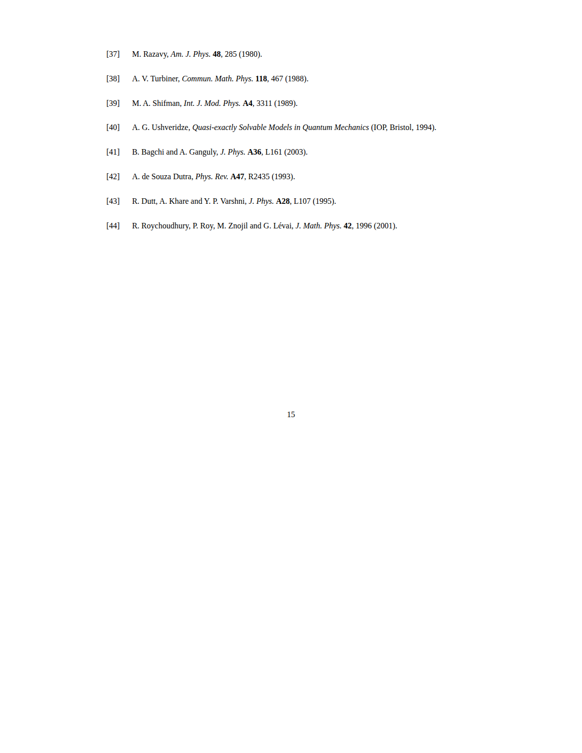[37] M. Razavy, Am. J. Phys. 48, 285 (1980).
[38] A. V. Turbiner, Commun. Math. Phys. 118, 467 (1988).
[39] M. A. Shifman, Int. J. Mod. Phys. A4, 3311 (1989).
[40] A. G. Ushveridze, Quasi-exactly Solvable Models in Quantum Mechanics (IOP, Bristol, 1994).
[41] B. Bagchi and A. Ganguly, J. Phys. A36, L161 (2003).
[42] A. de Souza Dutra, Phys. Rev. A47, R2435 (1993).
[43] R. Dutt, A. Khare and Y. P. Varshni, J. Phys. A28, L107 (1995).
[44] R. Roychoudhury, P. Roy, M. Znojil and G. Lévai, J. Math. Phys. 42, 1996 (2001).
15